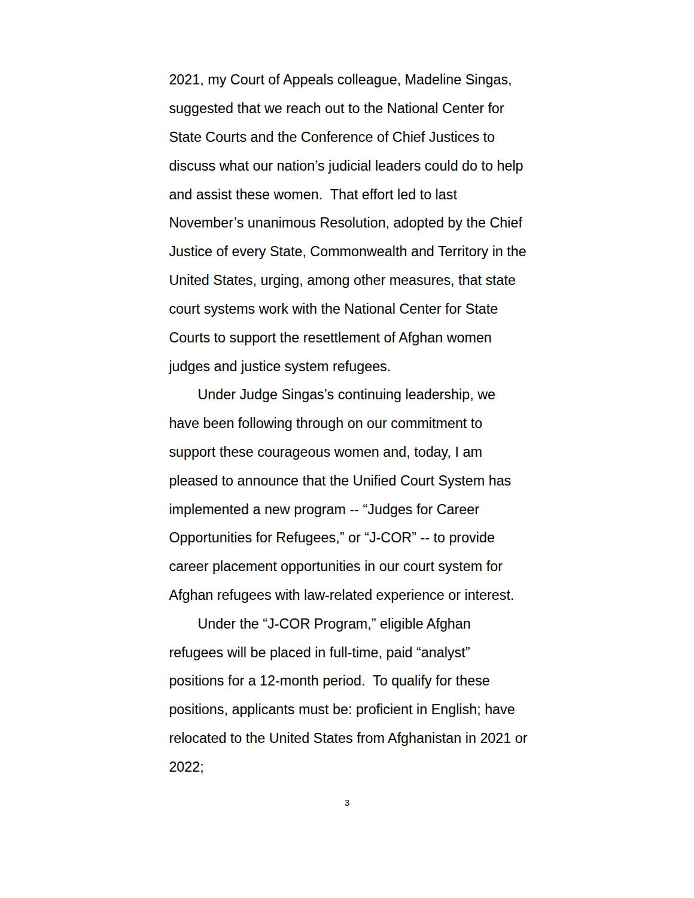2021, my Court of Appeals colleague, Madeline Singas, suggested that we reach out to the National Center for State Courts and the Conference of Chief Justices to discuss what our nation’s judicial leaders could do to help and assist these women. That effort led to last November’s unanimous Resolution, adopted by the Chief Justice of every State, Commonwealth and Territory in the United States, urging, among other measures, that state court systems work with the National Center for State Courts to support the resettlement of Afghan women judges and justice system refugees.
Under Judge Singas’s continuing leadership, we have been following through on our commitment to support these courageous women and, today, I am pleased to announce that the Unified Court System has implemented a new program -- “Judges for Career Opportunities for Refugees,” or “J-COR” -- to provide career placement opportunities in our court system for Afghan refugees with law-related experience or interest.
Under the “J-COR Program,” eligible Afghan refugees will be placed in full-time, paid “analyst” positions for a 12-month period. To qualify for these positions, applicants must be: proficient in English; have relocated to the United States from Afghanistan in 2021 or 2022;
3